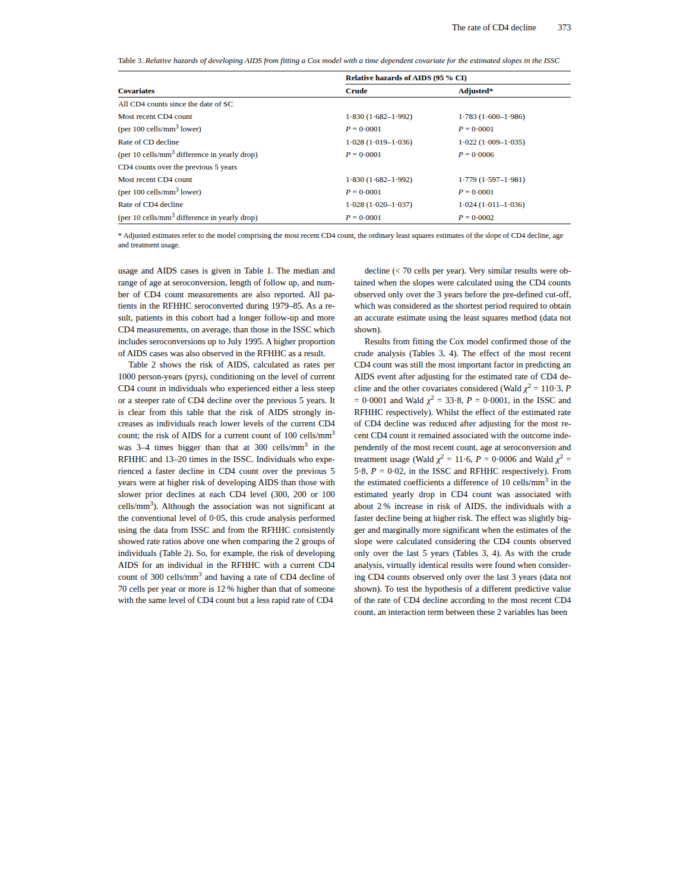The rate of CD4 decline 373
Table 3. Relative hazards of developing AIDS from fitting a Cox model with a time dependent covariate for the estimated slopes in the ISSC
| | Relative hazards of AIDS (95 % CI) |
| --- | --- |
| Covariates | Crude | Adjusted* |
| All CD4 counts since the date of SC | | |
| Most recent CD4 count | 1·830 (1·682–1·992) | 1·783 (1·600–1·986) |
| (per 100 cells/mm 3 lower) | P = 0·0001 | P = 0·0001 |
| Rate of CD decline | 1·028 (1·019–1·036) | 1·022 (1·009–1·035) |
| (per 10 cells/mm 3 difference in yearly drop) | P = 0·0001 | P = 0·0006 |
| CD4 counts over the previous 5 years | | |
| Most recent CD4 count | 1·830 (1·682–1·992) | 1·779 (1·597–1·981) |
| (per 100 cells/mm 3 lower) | P = 0·0001 | P = 0·0001 |
| Rate of CD4 decline | 1·028 (1·020–1·037) | 1·024 (1·011–1·036) |
| (per 10 cells/mm 3 difference in yearly drop) | P = 0·0001 | P = 0·0002 |
* Adjusted estimates refer to the model comprising the most recent CD4 count, the ordinary least squares estimates of the slope of CD4 decline, age and treatment usage.
usage and AIDS cases is given in Table 1. The median and range of age at seroconversion, length of follow up, and number of CD4 count measurements are also reported. All patients in the RFHHC seroconverted during 1979–85. As a result, patients in this cohort had a longer follow-up and more CD4 measurements, on average, than those in the ISSC which includes seroconversions up to July 1995. A higher proportion of AIDS cases was also observed in the RFHHC as a result.
Table 2 shows the risk of AIDS, calculated as rates per 1000 person-years (pyrs), conditioning on the level of current CD4 count in individuals who experienced either a less steep or a steeper rate of CD4 decline over the previous 5 years. It is clear from this table that the risk of AIDS strongly increases as individuals reach lower levels of the current CD4 count; the risk of AIDS for a current count of 100 cells/mm3 was 3–4 times bigger than that at 300 cells/mm3 in the RFHHC and 13–20 times in the ISSC. Individuals who experienced a faster decline in CD4 count over the previous 5 years were at higher risk of developing AIDS than those with slower prior declines at each CD4 level (300, 200 or 100 cells/mm3). Although the association was not significant at the conventional level of 0·05, this crude analysis performed using the data from ISSC and from the RFHHC consistently showed rate ratios above one when comparing the 2 groups of individuals (Table 2). So, for example, the risk of developing AIDS for an individual in the RFHHC with a current CD4 count of 300 cells/mm3 and having a rate of CD4 decline of 70 cells per year or more is 12 % higher than that of someone with the same level of CD4 count but a less rapid rate of CD4
decline (< 70 cells per year). Very similar results were obtained when the slopes were calculated using the CD4 counts observed only over the 3 years before the pre-defined cut-off, which was considered as the shortest period required to obtain an accurate estimate using the least squares method (data not shown).
Results from fitting the Cox model confirmed those of the crude analysis (Tables 3, 4). The effect of the most recent CD4 count was still the most important factor in predicting an AIDS event after adjusting for the estimated rate of CD4 decline and the other covariates considered (Wald χ2 = 110·3, P = 0·0001 and Wald χ2 = 33·8, P = 0·0001, in the ISSC and RFHHC respectively). Whilst the effect of the estimated rate of CD4 decline was reduced after adjusting for the most recent CD4 count it remained associated with the outcome independently of the most recent count, age at seroconversion and treatment usage (Wald χ2 = 11·6, P = 0·0006 and Wald χ2 = 5·8, P = 0·02, in the ISSC and RFHHC respectively). From the estimated coefficients a difference of 10 cells/mm3 in the estimated yearly drop in CD4 count was associated with about 2 % increase in risk of AIDS, the individuals with a faster decline being at higher risk. The effect was slightly bigger and marginally more significant when the estimates of the slope were calculated considering the CD4 counts observed only over the last 5 years (Tables 3, 4). As with the crude analysis, virtually identical results were found when considering CD4 counts observed only over the last 3 years (data not shown). To test the hypothesis of a different predictive value of the rate of CD4 decline according to the most recent CD4 count, an interaction term between these 2 variables has been